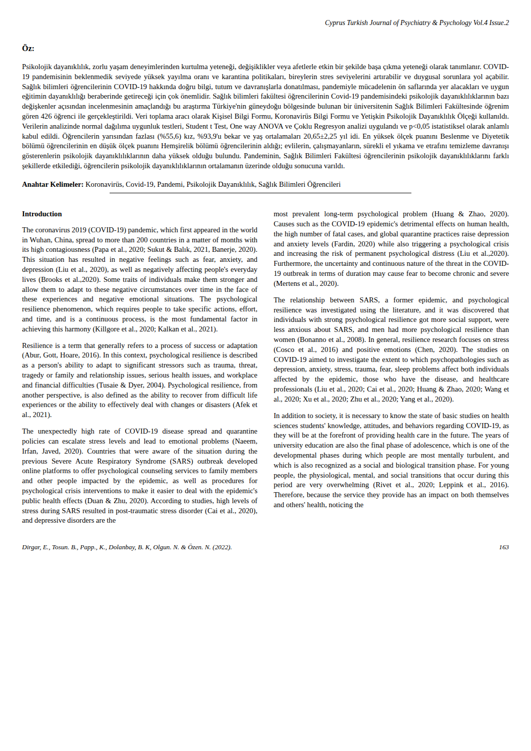Cyprus Turkish Journal of Psychiatry & Psychology Vol.4 Issue.2
Öz:
Psikolojik dayanıklılık, zorlu yaşam deneyimlerinden kurtulma yeteneği, değişiklikler veya afetlerle etkin bir şekilde başa çıkma yeteneği olarak tanımlanır. COVID-19 pandemisinin beklenmedik seviyede yüksek yayılma oranı ve karantina politikaları, bireylerin stres seviyelerini artırabilir ve duygusal sorunlara yol açabilir. Sağlık bilimleri öğrencilerinin COVID-19 hakkında doğru bilgi, tutum ve davranışlarla donatılması, pandemiyle mücadelenin ön saflarında yer alacakları ve uygun eğitimin dayanıklılığı beraberinde getireceği için çok önemlidir. Sağlık bilimleri fakültesi öğrencilerinin Covid-19 pandemisindeki psikolojik dayanıklılıklarının bazı değişkenler açısından incelenmesinin amaçlandığı bu araştırma Türkiye'nin güneydoğu bölgesinde bulunan bir üniversitenin Sağlık Bilimleri Fakültesinde öğrenim gören 426 öğrenci ile gerçekleştirildi. Veri toplama aracı olarak Kişisel Bilgi Formu, Koronavirüs Bilgi Formu ve Yetişkin Psikolojik Dayanıklılık Ölçeği kullanıldı. Verilerin analizinde normal dağılıma uygunluk testleri, Student t Test, One way ANOVA ve Çoklu Regresyon analizi uygulandı ve p<0,05 istatistiksel olarak anlamlı kabul edildi. Öğrencilerin yarısından fazlası (%55,6) kız, %93,9'u bekar ve yaş ortalamaları 20,65±2,25 yıl idi. En yüksek ölçek puanını Beslenme ve Diyetetik bölümü öğrencilerinin en düşük ölçek puanını Hemşirelik bölümü öğrencilerinin aldığı; evlilerin, çalışmayanların, sürekli el yıkama ve etrafını temizleme davranışı gösterenlerin psikolojik dayanıklılıklarının daha yüksek olduğu bulundu. Pandeminin, Sağlık Bilimleri Fakültesi öğrencilerinin psikolojik dayanıklılıklarını farklı şekillerde etkilediği, öğrencilerin psikolojik dayanıklılıklarının ortalamanın üzerinde olduğu sonucuna varıldı.
Anahtar Kelimeler: Koronavirüs, Covid-19, Pandemi, Psikolojik Dayanıklılık, Sağlık Bilimleri Öğrencileri
Introduction
The coronavirus 2019 (COVID-19) pandemic, which first appeared in the world in Wuhan, China, spread to more than 200 countries in a matter of months with its high contagiousness (Papa et al., 2020; Sukut & Balık, 2021, Banerje, 2020). This situation has resulted in negative feelings such as fear, anxiety, and depression (Liu et al., 2020), as well as negatively affecting people's everyday lives (Brooks et al.,2020). Some traits of individuals make them stronger and allow them to adapt to these negative circumstances over time in the face of these experiences and negative emotional situations. The psychological resilience phenomenon, which requires people to take specific actions, effort, and time, and is a continuous process, is the most fundamental factor in achieving this harmony (Killgore et al., 2020; Kalkan et al., 2021).
Resilience is a term that generally refers to a process of success or adaptation (Abur, Gott, Hoare, 2016). In this context, psychological resilience is described as a person's ability to adapt to significant stressors such as trauma, threat, tragedy or family and relationship issues, serious health issues, and workplace and financial difficulties (Tusaie & Dyer, 2004). Psychological resilience, from another perspective, is also defined as the ability to recover from difficult life experiences or the ability to effectively deal with changes or disasters (Afek et al., 2021).
The unexpectedly high rate of COVID-19 disease spread and quarantine policies can escalate stress levels and lead to emotional problems (Naeem, Irfan, Javed, 2020). Countries that were aware of the situation during the previous Severe Acute Respiratory Syndrome (SARS) outbreak developed online platforms to offer psychological counseling services to family members and other people impacted by the epidemic, as well as procedures for psychological crisis interventions to make it easier to deal with the epidemic's public health effects (Duan & Zhu, 2020). According to studies, high levels of stress during SARS resulted in post-traumatic stress disorder (Cai et al., 2020), and depressive disorders are the
most prevalent long-term psychological problem (Huang & Zhao, 2020). Causes such as the COVID-19 epidemic's detrimental effects on human health, the high number of fatal cases, and global quarantine practices raise depression and anxiety levels (Fardin, 2020) while also triggering a psychological crisis and increasing the risk of permanent psychological distress (Liu et al.,2020). Furthermore, the uncertainty and continuous nature of the threat in the COVID-19 outbreak in terms of duration may cause fear to become chronic and severe (Mertens et al., 2020).
The relationship between SARS, a former epidemic, and psychological resilience was investigated using the literature, and it was discovered that individuals with strong psychological resilience got more social support, were less anxious about SARS, and men had more psychological resilience than women (Bonanno et al., 2008). In general, resilience research focuses on stress (Cosco et al., 2016) and positive emotions (Chen, 2020). The studies on COVID-19 aimed to investigate the extent to which psychopathologies such as depression, anxiety, stress, trauma, fear, sleep problems affect both individuals affected by the epidemic, those who have the disease, and healthcare professionals (Liu et al., 2020; Cai et al., 2020; Huang & Zhao, 2020; Wang et al., 2020; Xu et al., 2020; Zhu et al., 2020; Yang et al., 2020).
In addition to society, it is necessary to know the state of basic studies on health sciences students' knowledge, attitudes, and behaviors regarding COVID-19, as they will be at the forefront of providing health care in the future. The years of university education are also the final phase of adolescence, which is one of the developmental phases during which people are most mentally turbulent, and which is also recognized as a social and biological transition phase. For young people, the physiological, mental, and social transitions that occur during this period are very overwhelming (Rivet et al., 2020; Leppink et al., 2016). Therefore, because the service they provide has an impact on both themselves and others' health, noticing the
Dirgar, E., Tosun. B., Papp., K., Dolanbay, B. K, Olgun. N. & Özen. N. (2022). 163